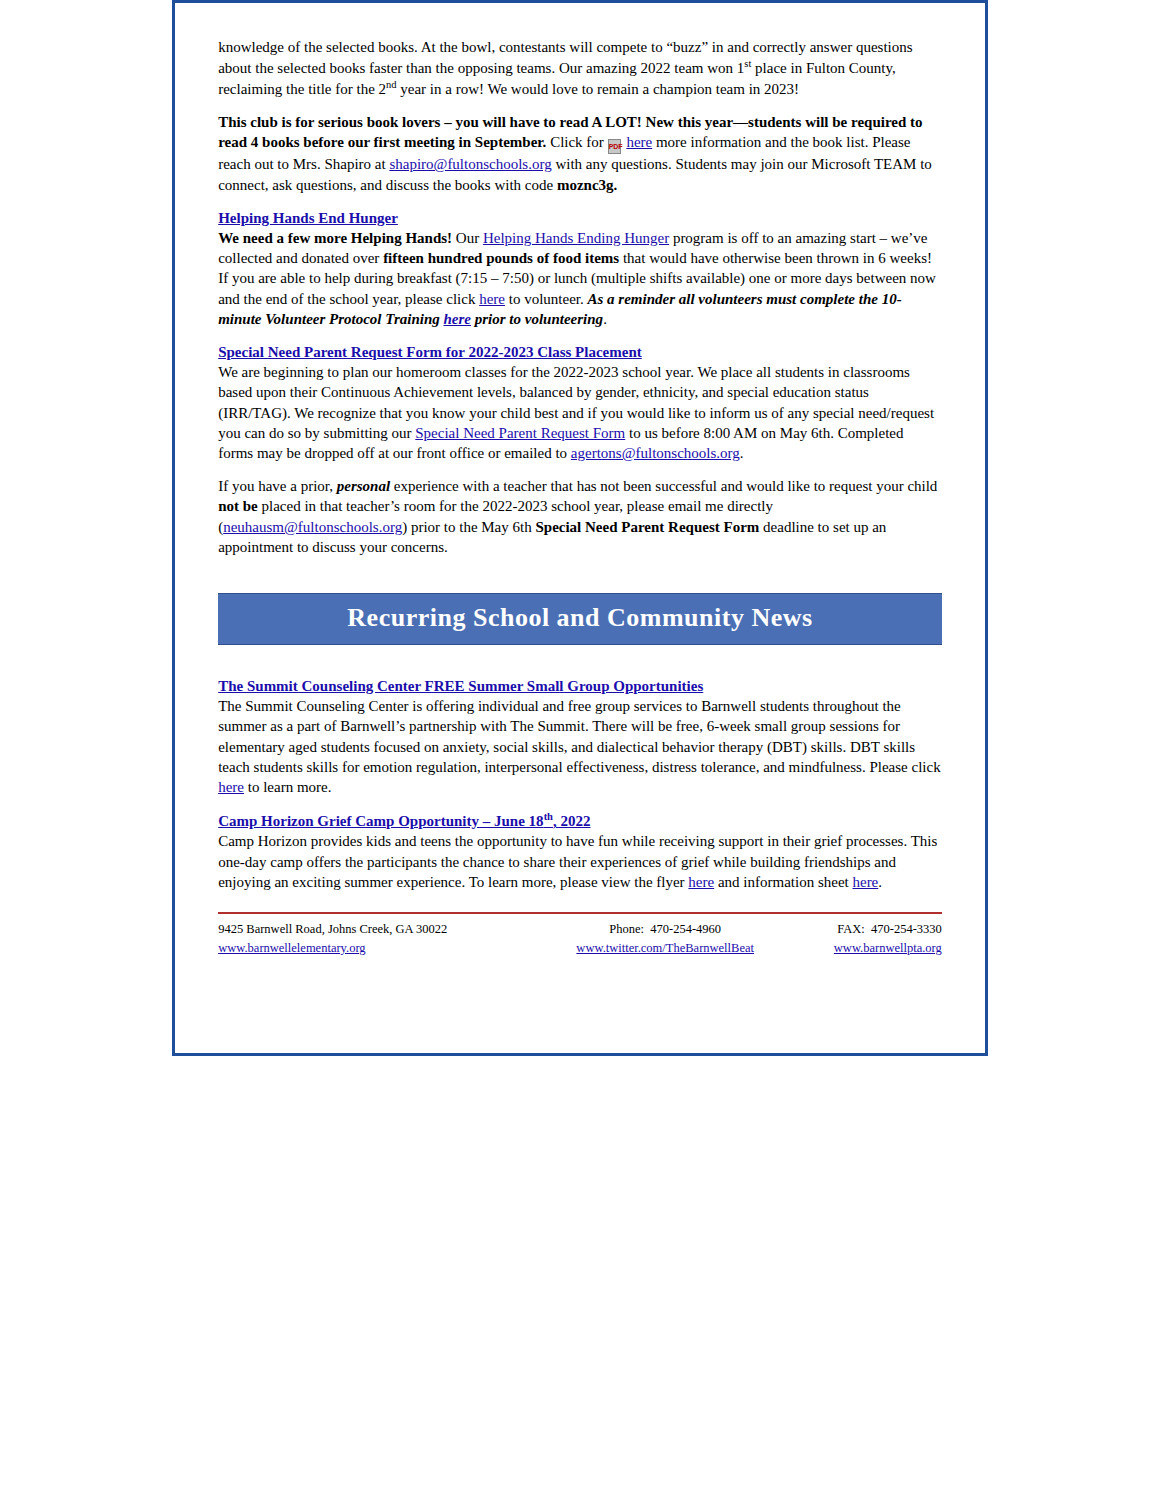knowledge of the selected books. At the bowl, contestants will compete to “buzz” in and correctly answer questions about the selected books faster than the opposing teams. Our amazing 2022 team won 1st place in Fulton County, reclaiming the title for the 2nd year in a row! We would love to remain a champion team in 2023!
This club is for serious book lovers – you will have to read A LOT! New this year—students will be required to read 4 books before our first meeting in September. Click for PDF here more information and the book list. Please reach out to Mrs. Shapiro at shapiro@fultonschools.org with any questions. Students may join our Microsoft TEAM to connect, ask questions, and discuss the books with code moznc3g.
Helping Hands End Hunger
We need a few more Helping Hands! Our Helping Hands Ending Hunger program is off to an amazing start – we’ve collected and donated over fifteen hundred pounds of food items that would have otherwise been thrown in 6 weeks! If you are able to help during breakfast (7:15 – 7:50) or lunch (multiple shifts available) one or more days between now and the end of the school year, please click here to volunteer. As a reminder all volunteers must complete the 10-minute Volunteer Protocol Training here prior to volunteering.
Special Need Parent Request Form for 2022-2023 Class Placement
We are beginning to plan our homeroom classes for the 2022-2023 school year. We place all students in classrooms based upon their Continuous Achievement levels, balanced by gender, ethnicity, and special education status (IRR/TAG). We recognize that you know your child best and if you would like to inform us of any special need/request you can do so by submitting our Special Need Parent Request Form to us before 8:00 AM on May 6th. Completed forms may be dropped off at our front office or emailed to agertons@fultonschools.org.
If you have a prior, personal experience with a teacher that has not been successful and would like to request your child not be placed in that teacher’s room for the 2022-2023 school year, please email me directly (neuhausm@fultonschools.org) prior to the May 6th Special Need Parent Request Form deadline to set up an appointment to discuss your concerns.
Recurring School and Community News
The Summit Counseling Center FREE Summer Small Group Opportunities
The Summit Counseling Center is offering individual and free group services to Barnwell students throughout the summer as a part of Barnwell’s partnership with The Summit. There will be free, 6-week small group sessions for elementary aged students focused on anxiety, social skills, and dialectical behavior therapy (DBT) skills. DBT skills teach students skills for emotion regulation, interpersonal effectiveness, distress tolerance, and mindfulness. Please click here to learn more.
Camp Horizon Grief Camp Opportunity – June 18th, 2022
Camp Horizon provides kids and teens the opportunity to have fun while receiving support in their grief processes. This one-day camp offers the participants the chance to share their experiences of grief while building friendships and enjoying an exciting summer experience. To learn more, please view the flyer here and information sheet here.
| 9425 Barnwell Road, Johns Creek, GA 30022 | Phone: 470-254-4960 | FAX: 470-254-3330 |
| www.barnwellelementary.org | www.twitter.com/TheBarnwellBeat | www.barnwellpta.org |